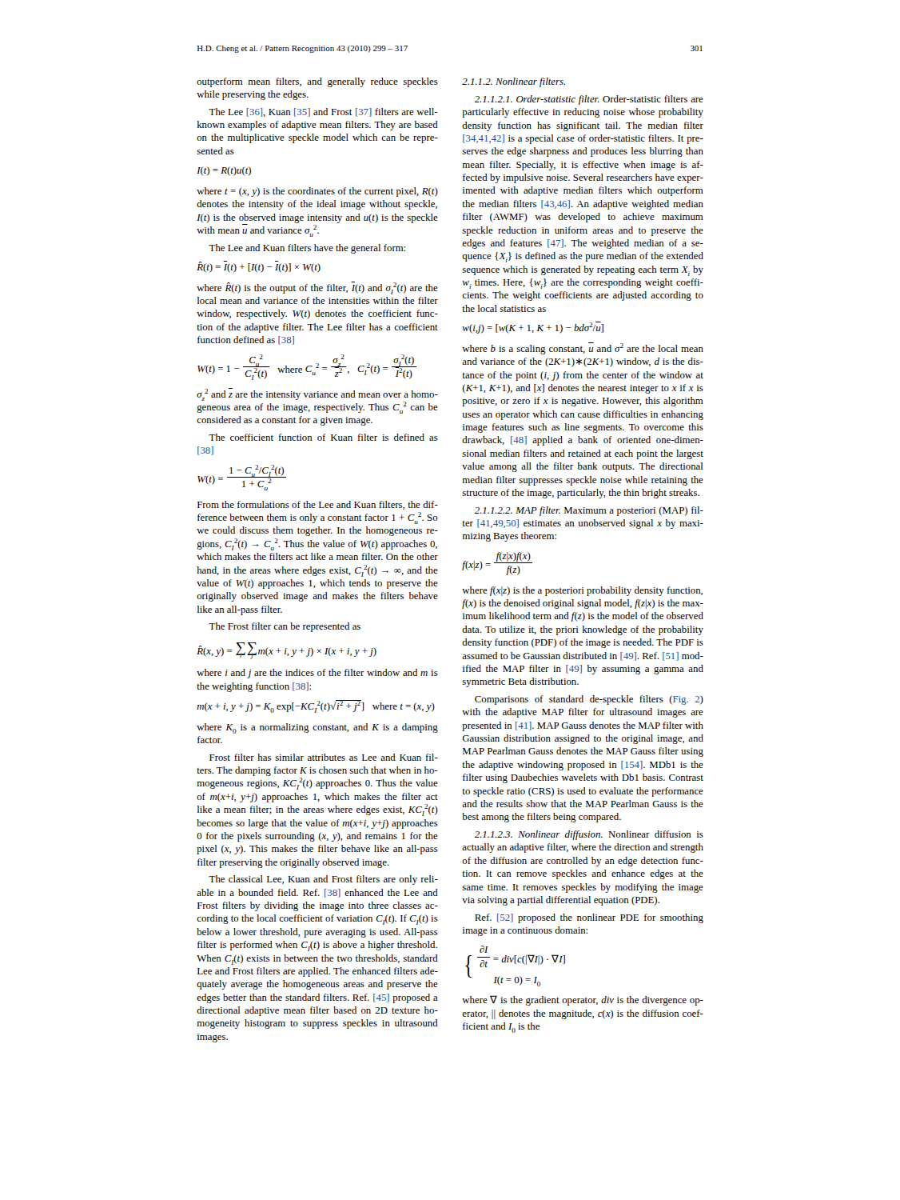H.D. Cheng et al. / Pattern Recognition 43 (2010) 299 – 317 301
outperform mean filters, and generally reduce speckles while preserving the edges.
The Lee [36], Kuan [35] and Frost [37] filters are well-known examples of adaptive mean filters. They are based on the multiplicative speckle model which can be represented as
I(t) = R(t)u(t)
where t = (x, y) is the coordinates of the current pixel, R(t) denotes the intensity of the ideal image without speckle, I(t) is the observed image intensity and u(t) is the speckle with mean u and variance σu2.
The Lee and Kuan filters have the general form:
R̂(t) = I(t) + [I(t) − I(t)] × W(t)
where R̂(t) is the output of the filter, I(t) and σI2(t) are the local mean and variance of the intensities within the filter window, respectively. W(t) denotes the coefficient function of the adaptive filter. The Lee filter has a coefficient function defined as [38]
W(t) = 1 − Cu2 CI2(t) where Cu2 = σz2 z2, CI2(t) = σI2(t) I2(t)
σz2 and z are the intensity variance and mean over a homogeneous area of the image, respectively. Thus Cu2 can be considered as a constant for a given image.
The coefficient function of Kuan filter is defined as [38]
W(t) = 1 − Cu2/CI2(t) 1 + Cu2
From the formulations of the Lee and Kuan filters, the difference between them is only a constant factor 1 + Cu2. So we could discuss them together. In the homogeneous regions, CI2(t) → Cu2. Thus the value of W(t) approaches 0, which makes the filters act like a mean filter. On the other hand, in the areas where edges exist, CI2(t) → ∞, and the value of W(t) approaches 1, which tends to preserve the originally observed image and makes the filters behave like an all-pass filter.
The Frost filter can be represented as
R̂(x, y) = ∑i∑j m(x + i, y + j) × I(x + i, y + j)
where i and j are the indices of the filter window and m is the weighting function [38]:
m(x + i, y + j) = K0 exp[−KCI2(t)√i2 + j2] where t = (x, y)
where K0 is a normalizing constant, and K is a damping factor.
Frost filter has similar attributes as Lee and Kuan filters. The damping factor K is chosen such that when in homogeneous regions, KCI2(t) approaches 0. Thus the value of m(x+i, y+j) approaches 1, which makes the filter act like a mean filter; in the areas where edges exist, KCI2(t) becomes so large that the value of m(x+i, y+j) approaches 0 for the pixels surrounding (x, y), and remains 1 for the pixel (x, y). This makes the filter behave like an all-pass filter preserving the originally observed image.
The classical Lee, Kuan and Frost filters are only reliable in a bounded field. Ref. [38] enhanced the Lee and Frost filters by dividing the image into three classes according to the local coefficient of variation CI(t). If CI(t) is below a lower threshold, pure averaging is used. All-pass filter is performed when CI(t) is above a higher threshold. When CI(t) exists in between the two thresholds, standard Lee and Frost filters are applied. The enhanced filters adequately average the homogeneous areas and preserve the edges better than the standard filters. Ref. [45] proposed a directional adaptive mean filter based on 2D texture homogeneity histogram to suppress speckles in ultrasound images.
2.1.1.2. Nonlinear filters.
2.1.1.2.1. Order-statistic filter. Order-statistic filters are particularly effective in reducing noise whose probability density function has significant tail. The median filter [34,41,42] is a special case of order-statistic filters. It preserves the edge sharpness and produces less blurring than mean filter. Specially, it is effective when image is affected by impulsive noise. Several researchers have experimented with adaptive median filters which outperform the median filters [43,46]. An adaptive weighted median filter (AWMF) was developed to achieve maximum speckle reduction in uniform areas and to preserve the edges and features [47]. The weighted median of a sequence {Xi} is defined as the pure median of the extended sequence which is generated by repeating each term Xi by wi times. Here, {wi} are the corresponding weight coefficients. The weight coefficients are adjusted according to the local statistics as
w(i,j) = [w(K + 1, K + 1) − bdσ2/u]
where b is a scaling constant, u and σ2 are the local mean and variance of the (2K+1)∗(2K+1) window, d is the distance of the point (i, j) from the center of the window at (K+1, K+1), and [x] denotes the nearest integer to x if x is positive, or zero if x is negative. However, this algorithm uses an operator which can cause difficulties in enhancing image features such as line segments. To overcome this drawback, [48] applied a bank of oriented one-dimensional median filters and retained at each point the largest value among all the filter bank outputs. The directional median filter suppresses speckle noise while retaining the structure of the image, particularly, the thin bright streaks.
2.1.1.2.2. MAP filter. Maximum a posteriori (MAP) filter [41,49,50] estimates an unobserved signal x by maximizing Bayes theorem:
f(x|z) = f(z|x)f(x) f(z)
where f(x|z) is the a posteriori probability density function, f(x) is the denoised original signal model, f(z|x) is the maximum likelihood term and f(z) is the model of the observed data. To utilize it, the priori knowledge of the probability density function (PDF) of the image is needed. The PDF is assumed to be Gaussian distributed in [49]. Ref. [51] modified the MAP filter in [49] by assuming a gamma and symmetric Beta distribution.
Comparisons of standard de-speckle filters (Fig. 2) with the adaptive MAP filter for ultrasound images are presented in [41]. MAP Gauss denotes the MAP filter with Gaussian distribution assigned to the original image, and MAP Pearlman Gauss denotes the MAP Gauss filter using the adaptive windowing proposed in [154]. MDb1 is the filter using Daubechies wavelets with Db1 basis. Contrast to speckle ratio (CRS) is used to evaluate the performance and the results show that the MAP Pearlman Gauss is the best among the filters being compared.
2.1.1.2.3. Nonlinear diffusion. Nonlinear diffusion is actually an adaptive filter, where the direction and strength of the diffusion are controlled by an edge detection function. It can remove speckles and enhance edges at the same time. It removes speckles by modifying the image via solving a partial differential equation (PDE).
Ref. [52] proposed the nonlinear PDE for smoothing image in a continuous domain:
{ ∂I∂t = div[c(|∇I|) · ∇I] I(t = 0) = I0
where ∇ is the gradient operator, div is the divergence operator, || denotes the magnitude, c(x) is the diffusion coefficient and I0 is the